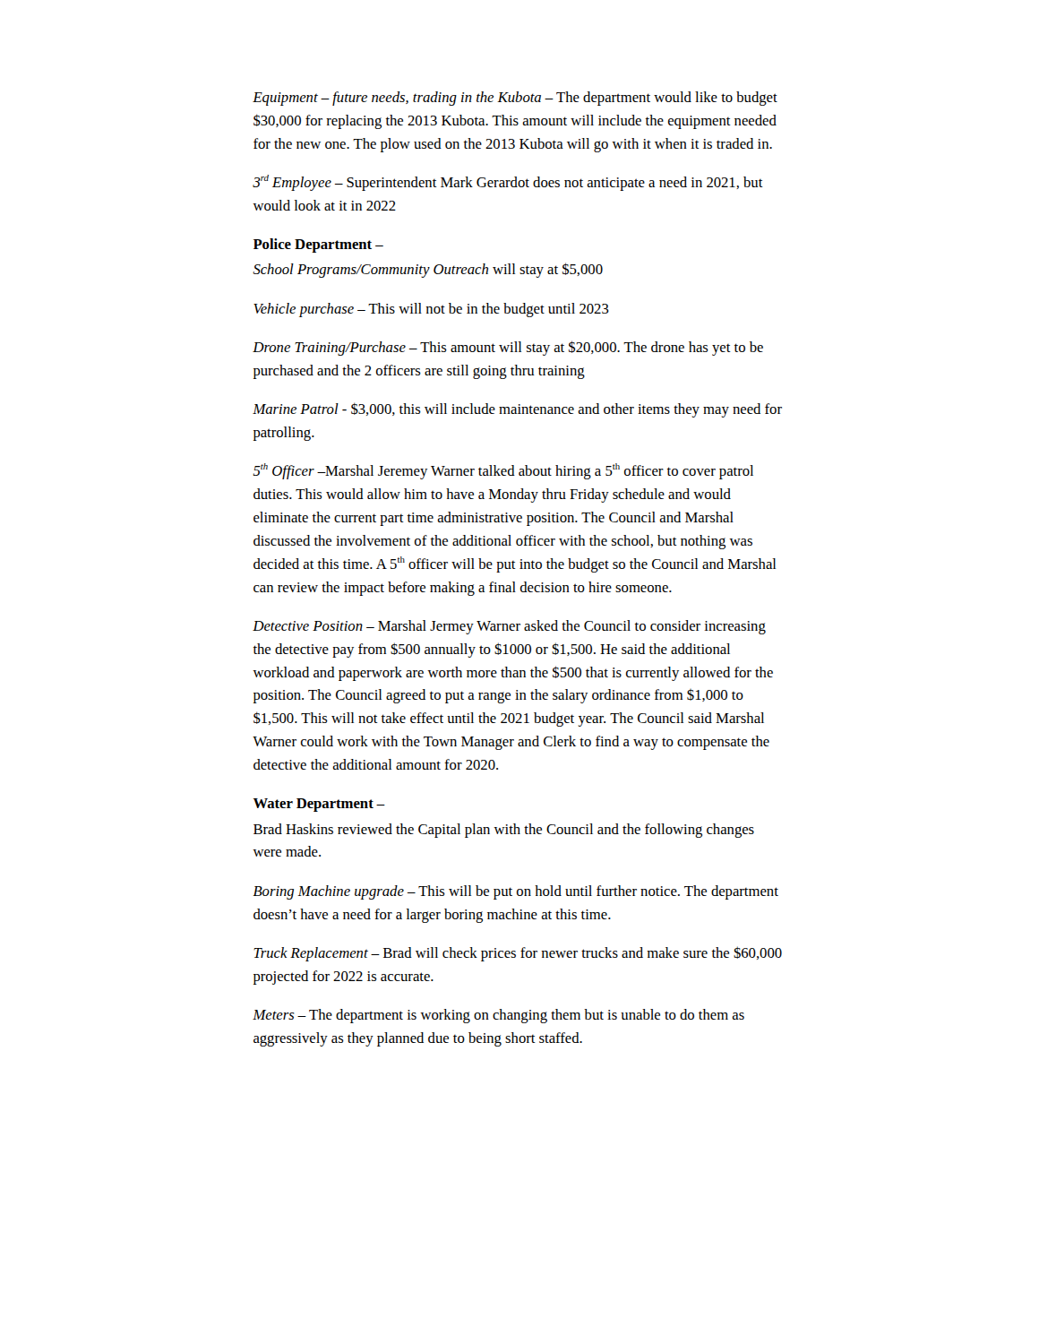Equipment – future needs, trading in the Kubota – The department would like to budget $30,000 for replacing the 2013 Kubota. This amount will include the equipment needed for the new one. The plow used on the 2013 Kubota will go with it when it is traded in.
3rd Employee – Superintendent Mark Gerardot does not anticipate a need in 2021, but would look at it in 2022
Police Department –
School Programs/Community Outreach will stay at $5,000
Vehicle purchase – This will not be in the budget until 2023
Drone Training/Purchase – This amount will stay at $20,000. The drone has yet to be purchased and the 2 officers are still going thru training
Marine Patrol - $3,000, this will include maintenance and other items they may need for patrolling.
5th Officer –Marshal Jeremey Warner talked about hiring a 5th officer to cover patrol duties. This would allow him to have a Monday thru Friday schedule and would eliminate the current part time administrative position. The Council and Marshal discussed the involvement of the additional officer with the school, but nothing was decided at this time. A 5th officer will be put into the budget so the Council and Marshal can review the impact before making a final decision to hire someone.
Detective Position – Marshal Jermey Warner asked the Council to consider increasing the detective pay from $500 annually to $1000 or $1,500. He said the additional workload and paperwork are worth more than the $500 that is currently allowed for the position. The Council agreed to put a range in the salary ordinance from $1,000 to $1,500. This will not take effect until the 2021 budget year. The Council said Marshal Warner could work with the Town Manager and Clerk to find a way to compensate the detective the additional amount for 2020.
Water Department –
Brad Haskins reviewed the Capital plan with the Council and the following changes were made.
Boring Machine upgrade – This will be put on hold until further notice. The department doesn’t have a need for a larger boring machine at this time.
Truck Replacement – Brad will check prices for newer trucks and make sure the $60,000 projected for 2022 is accurate.
Meters – The department is working on changing them but is unable to do them as aggressively as they planned due to being short staffed.